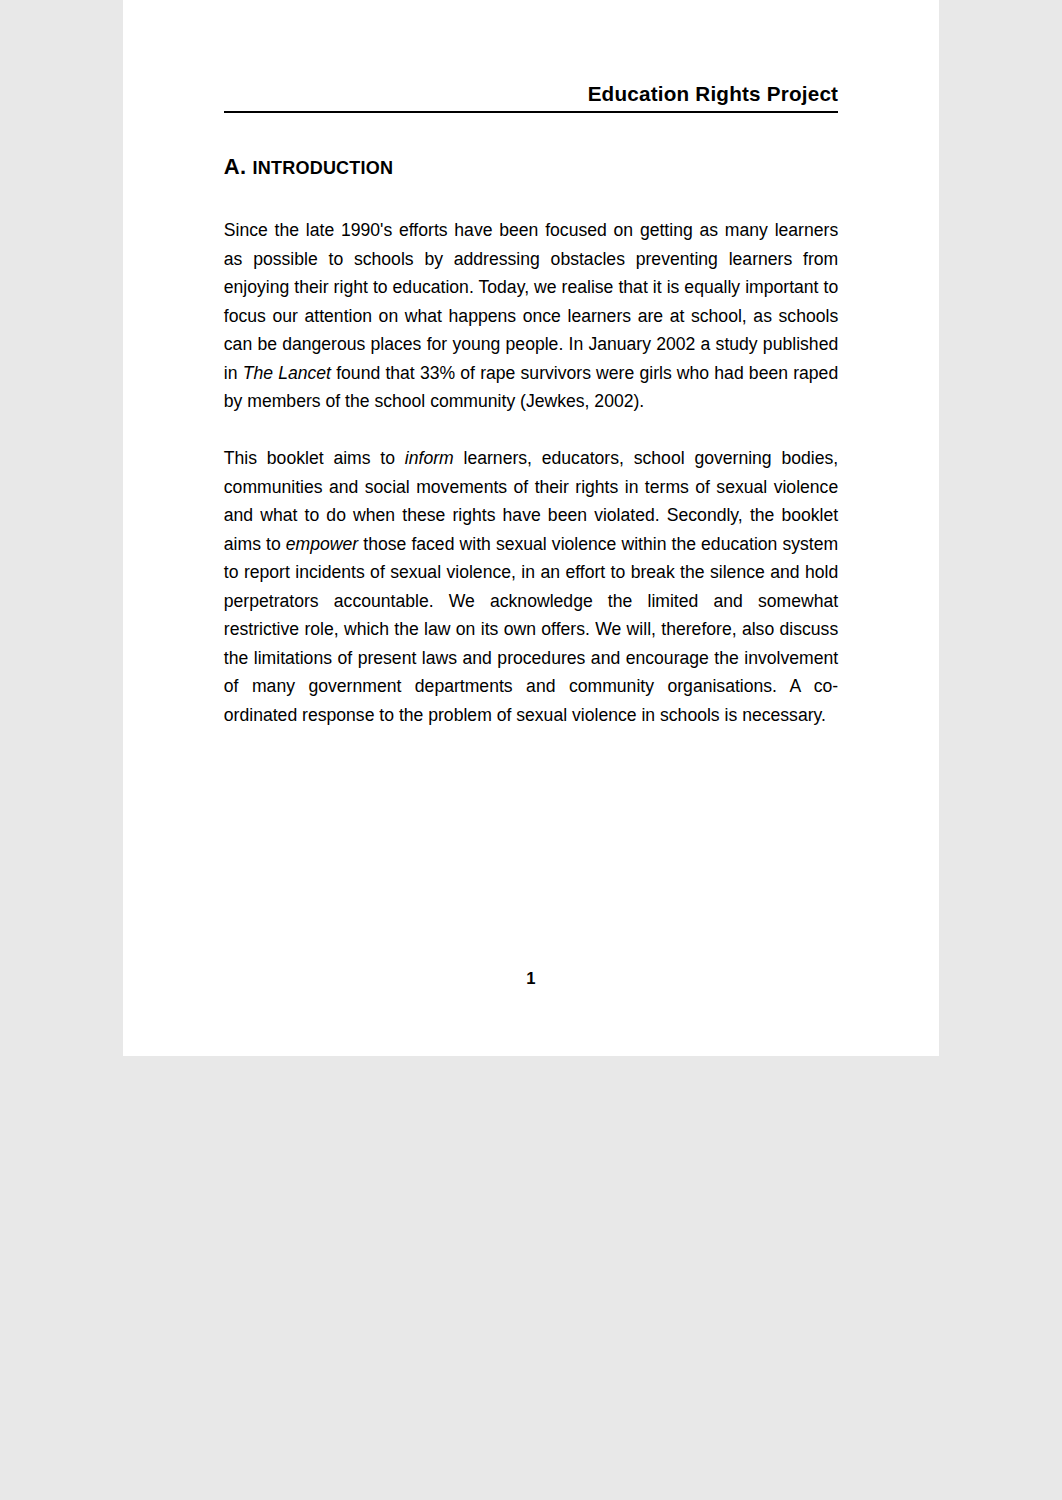Education Rights Project
A. INTRODUCTION
Since the late 1990's efforts have been focused on getting as many learners as possible to schools by addressing obstacles preventing learners from enjoying their right to education. Today, we realise that it is equally important to focus our attention on what happens once learners are at school, as schools can be dangerous places for young people. In January 2002 a study published in The Lancet found that 33% of rape survivors were girls who had been raped by members of the school community (Jewkes, 2002).
This booklet aims to inform learners, educators, school governing bodies, communities and social movements of their rights in terms of sexual violence and what to do when these rights have been violated. Secondly, the booklet aims to empower those faced with sexual violence within the education system to report incidents of sexual violence, in an effort to break the silence and hold perpetrators accountable. We acknowledge the limited and somewhat restrictive role, which the law on its own offers. We will, therefore, also discuss the limitations of present laws and procedures and encourage the involvement of many government departments and community organisations. A co-ordinated response to the problem of sexual violence in schools is necessary.
1